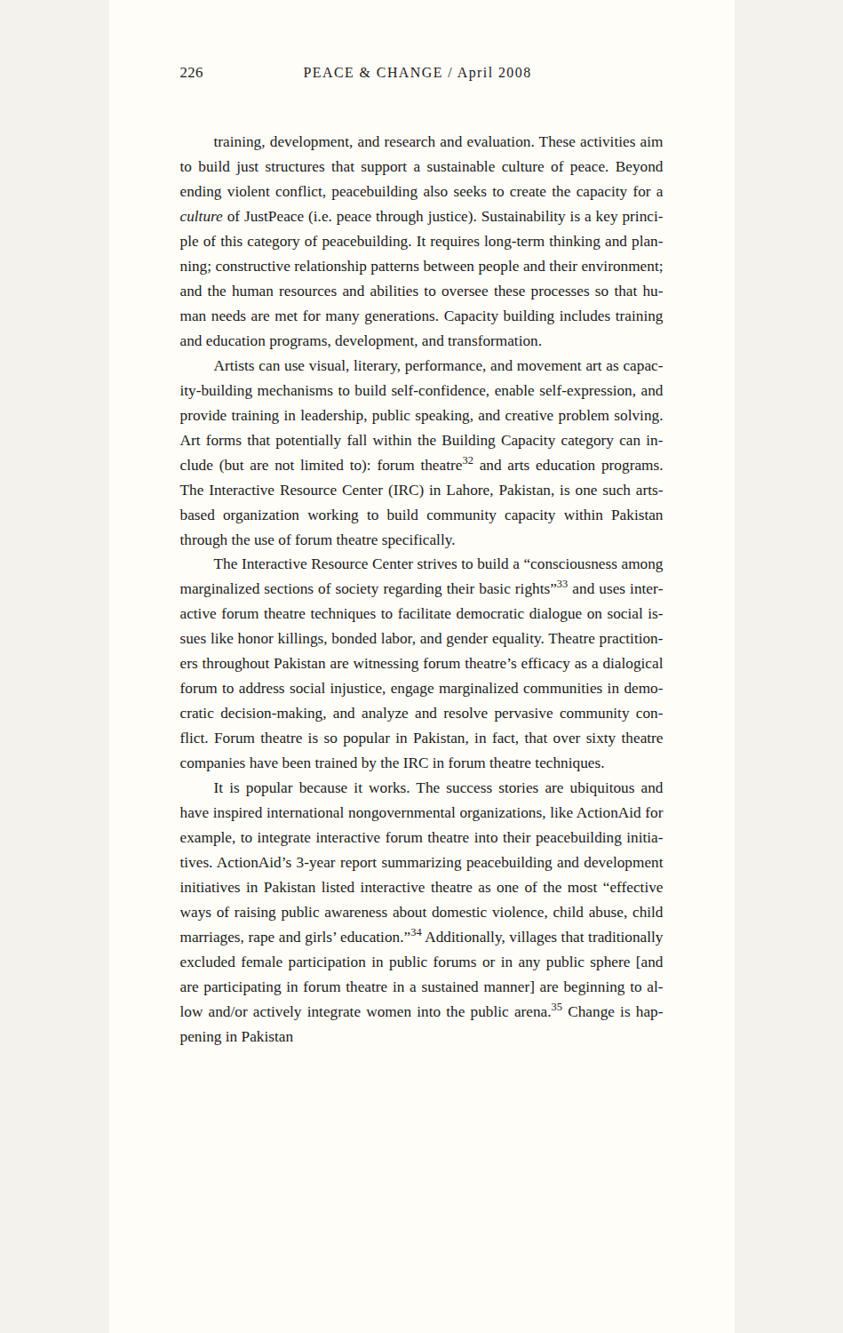226 PEACE & CHANGE / April 2008
training, development, and research and evaluation. These activities aim to build just structures that support a sustainable culture of peace. Beyond ending violent conflict, peacebuilding also seeks to create the capacity for a culture of JustPeace (i.e. peace through justice). Sustainability is a key principle of this category of peacebuilding. It requires long-term thinking and planning; constructive relationship patterns between people and their environment; and the human resources and abilities to oversee these processes so that human needs are met for many generations. Capacity building includes training and education programs, development, and transformation.
Artists can use visual, literary, performance, and movement art as capacity-building mechanisms to build self-confidence, enable self-expression, and provide training in leadership, public speaking, and creative problem solving. Art forms that potentially fall within the Building Capacity category can include (but are not limited to): forum theatre32 and arts education programs. The Interactive Resource Center (IRC) in Lahore, Pakistan, is one such arts-based organization working to build community capacity within Pakistan through the use of forum theatre specifically.
The Interactive Resource Center strives to build a “consciousness among marginalized sections of society regarding their basic rights”33 and uses interactive forum theatre techniques to facilitate democratic dialogue on social issues like honor killings, bonded labor, and gender equality. Theatre practitioners throughout Pakistan are witnessing forum theatre’s efficacy as a dialogical forum to address social injustice, engage marginalized communities in democratic decision-making, and analyze and resolve pervasive community conflict. Forum theatre is so popular in Pakistan, in fact, that over sixty theatre companies have been trained by the IRC in forum theatre techniques.
It is popular because it works. The success stories are ubiquitous and have inspired international nongovernmental organizations, like ActionAid for example, to integrate interactive forum theatre into their peacebuilding initiatives. ActionAid’s 3-year report summarizing peacebuilding and development initiatives in Pakistan listed interactive theatre as one of the most “effective ways of raising public awareness about domestic violence, child abuse, child marriages, rape and girls’ education.”34 Additionally, villages that traditionally excluded female participation in public forums or in any public sphere [and are participating in forum theatre in a sustained manner] are beginning to allow and/or actively integrate women into the public arena.35 Change is happening in Pakistan